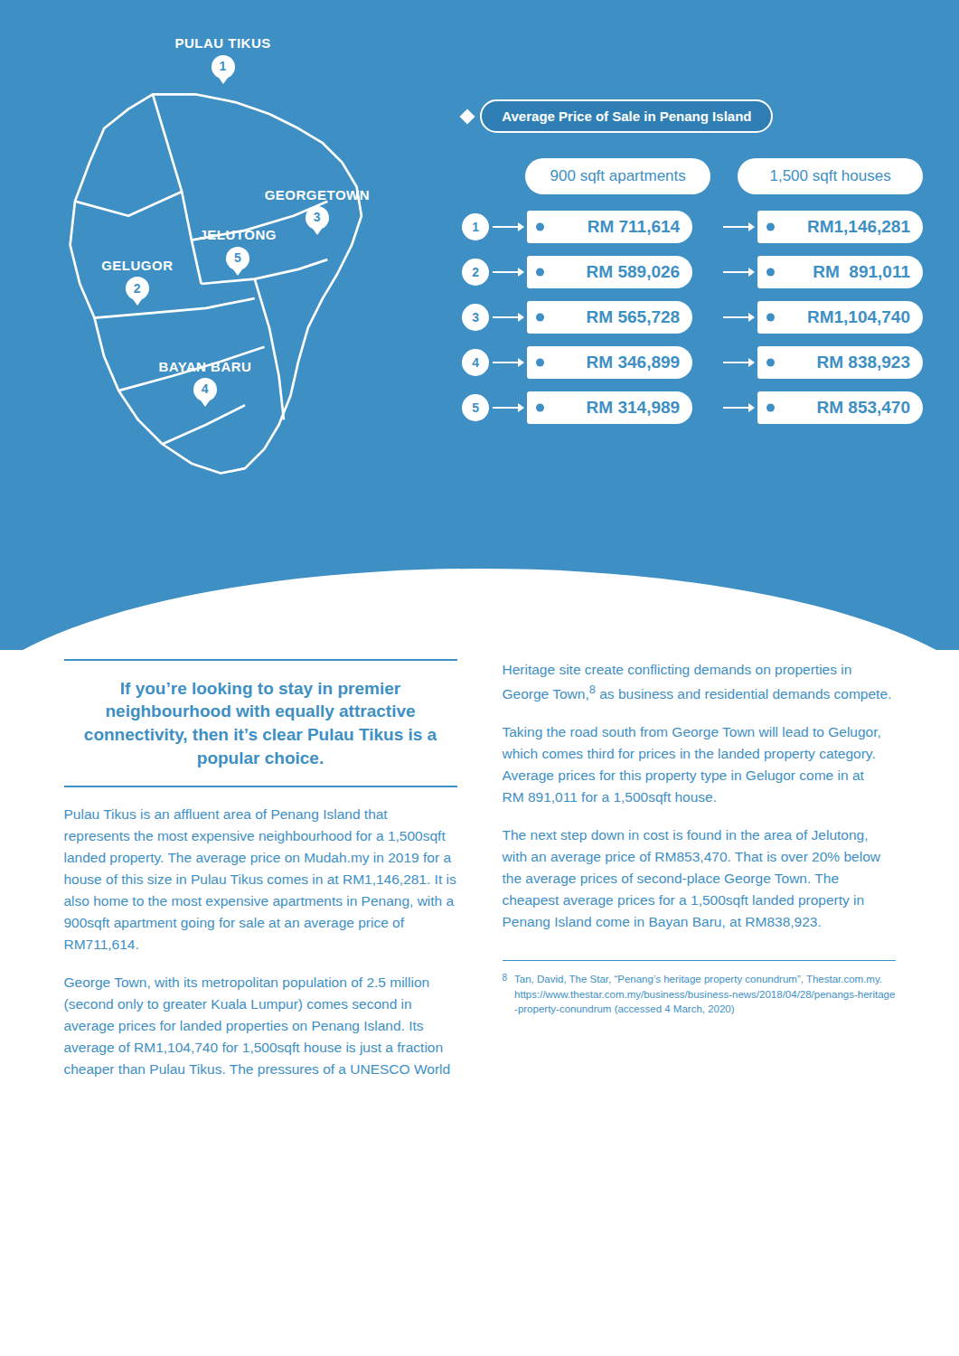PULAU TIKUS
1
GEORGETOWN
3
JELUTONG
5
GELUGOR
2
BAYAN BARU
4
Average Price of Sale in Penang Island
900 sqft apartments
1,500 sqft houses
1
RM 711,614
RM1,146,281
2
RM 589,026
RM 891,011
3
RM 565,728
RM1,104,740
4
RM 346,899
RM 838,923
5
RM 314,989
RM 853,470
If you’re looking to stay in premier neighbourhood with equally attractive connectivity, then it’s clear Pulau Tikus is a popular choice.
Pulau Tikus is an affluent area of Penang Island that represents the most expensive neighbourhood for a 1,500sqft landed property. The average price on Mudah.my in 2019 for a house of this size in Pulau Tikus comes in at RM1,146,281. It is also home to the most expensive apartments in Penang, with a 900sqft apartment going for sale at an average price of RM711,614.
George Town, with its metropolitan population of 2.5 million (second only to greater Kuala Lumpur) comes second in average prices for landed properties on Penang Island. Its average of RM1,104,740 for 1,500sqft house is just a fraction cheaper than Pulau Tikus. The pressures of a UNESCO World
Heritage site create conflicting demands on properties in George Town,8 as business and residential demands compete.
Taking the road south from George Town will lead to Gelugor, which comes third for prices in the landed property category. Average prices for this property type in Gelugor come in at RM 891,011 for a 1,500sqft house.
The next step down in cost is found in the area of Jelutong, with an average price of RM853,470. That is over 20% below the average prices of second-place George Town. The cheapest average prices for a 1,500sqft landed property in Penang Island come in Bayan Baru, at RM838,923.
8
Tan, David, The Star, “Penang’s heritage property conundrum”, Thestar.com.my.
https://www.thestar.com.my/business/business-news/2018/04/28/penangs-heritage-property-conundrum (accessed 4 March, 2020)